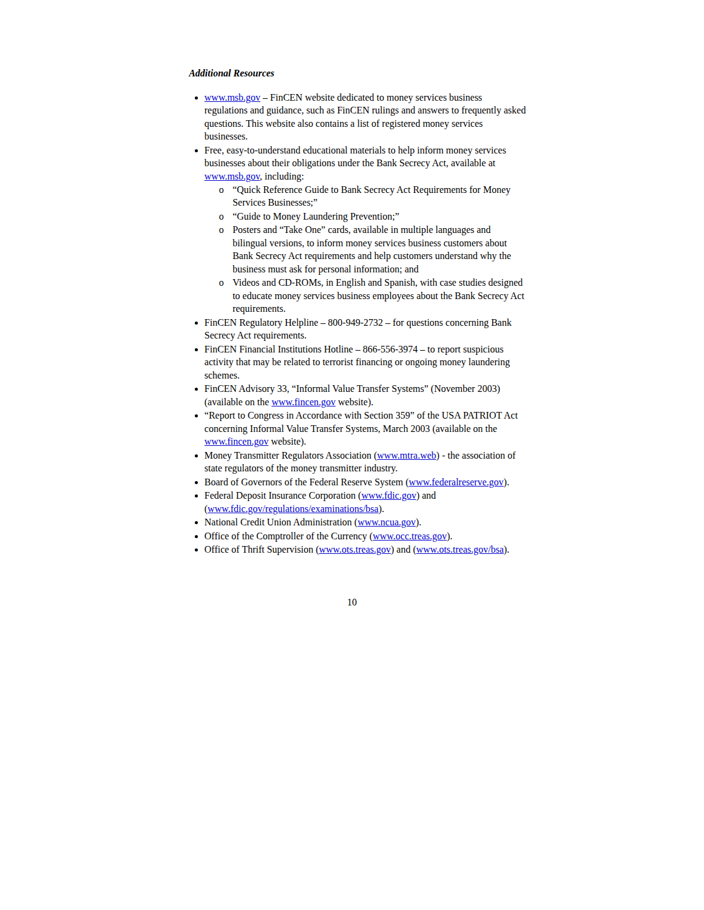Additional Resources
www.msb.gov – FinCEN website dedicated to money services business regulations and guidance, such as FinCEN rulings and answers to frequently asked questions. This website also contains a list of registered money services businesses.
Free, easy-to-understand educational materials to help inform money services businesses about their obligations under the Bank Secrecy Act, available at www.msb.gov, including:
“Quick Reference Guide to Bank Secrecy Act Requirements for Money Services Businesses;”
“Guide to Money Laundering Prevention;”
Posters and “Take One” cards, available in multiple languages and bilingual versions, to inform money services business customers about Bank Secrecy Act requirements and help customers understand why the business must ask for personal information; and
Videos and CD-ROMs, in English and Spanish, with case studies designed to educate money services business employees about the Bank Secrecy Act requirements.
FinCEN Regulatory Helpline – 800-949-2732 – for questions concerning Bank Secrecy Act requirements.
FinCEN Financial Institutions Hotline – 866-556-3974 – to report suspicious activity that may be related to terrorist financing or ongoing money laundering schemes.
FinCEN Advisory 33, “Informal Value Transfer Systems” (November 2003) (available on the www.fincen.gov website).
“Report to Congress in Accordance with Section 359” of the USA PATRIOT Act concerning Informal Value Transfer Systems, March 2003 (available on the www.fincen.gov website).
Money Transmitter Regulators Association (www.mtra.web) - the association of state regulators of the money transmitter industry.
Board of Governors of the Federal Reserve System (www.federalreserve.gov).
Federal Deposit Insurance Corporation (www.fdic.gov) and (www.fdic.gov/regulations/examinations/bsa).
National Credit Union Administration (www.ncua.gov).
Office of the Comptroller of the Currency (www.occ.treas.gov).
Office of Thrift Supervision (www.ots.treas.gov) and (www.ots.treas.gov/bsa).
10